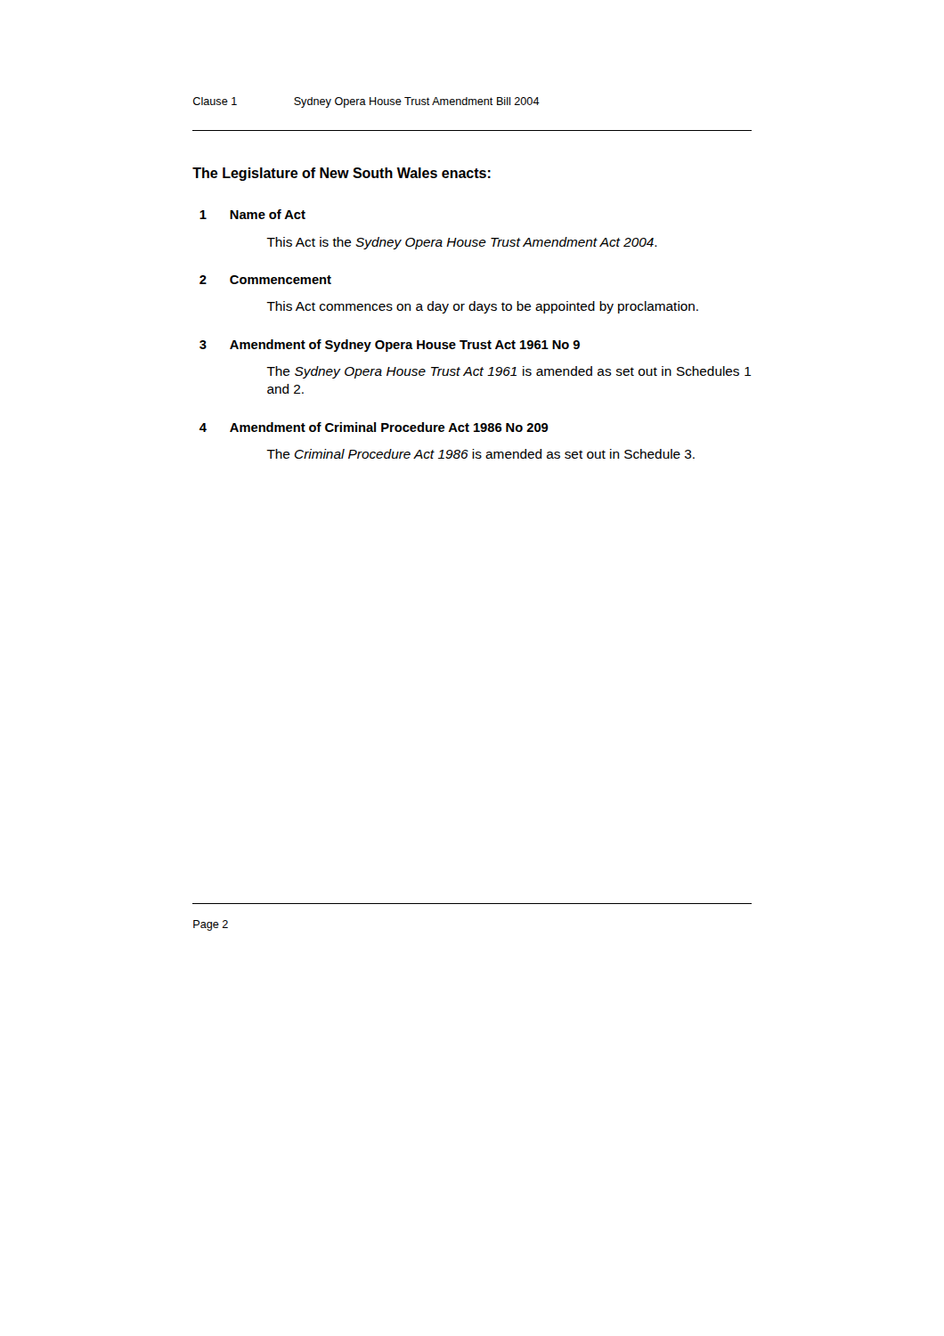Clause 1 Sydney Opera House Trust Amendment Bill 2004
The Legislature of New South Wales enacts:
1
Name of Act
This Act is the Sydney Opera House Trust Amendment Act 2004.
2
Commencement
This Act commences on a day or days to be appointed by proclamation.
3
Amendment of Sydney Opera House Trust Act 1961 No 9
The Sydney Opera House Trust Act 1961 is amended as set out in Schedules 1 and 2.
4
Amendment of Criminal Procedure Act 1986 No 209
The Criminal Procedure Act 1986 is amended as set out in Schedule 3.
Page 2